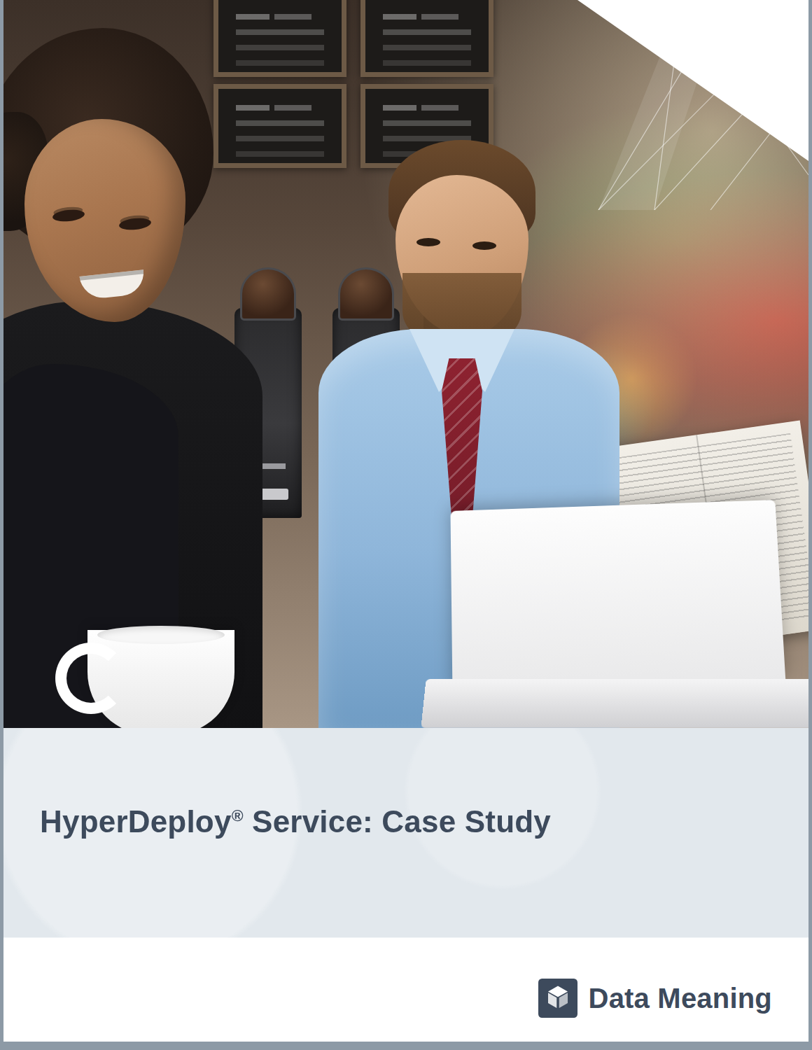HyperDeploy® Service: Case Study
Data Meaning